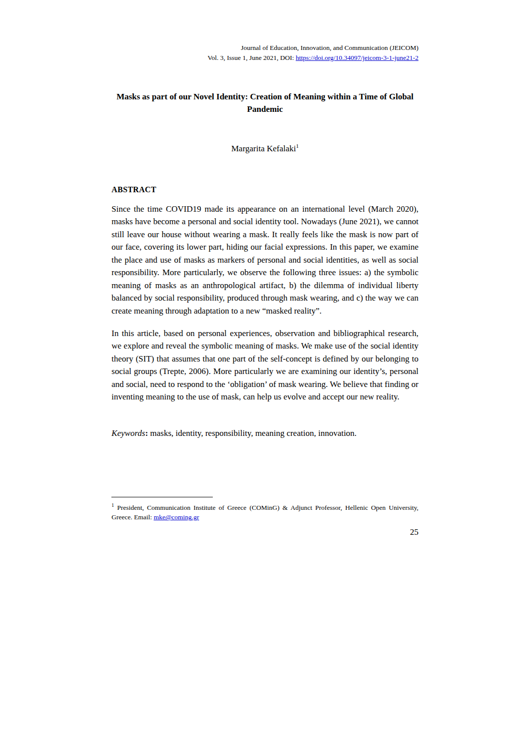Journal of Education, Innovation, and Communication (JEICOM)
Vol. 3, Issue 1, June 2021, DOI: https://doi.org/10.34097/jeicom-3-1-june21-2
Masks as part of our Novel Identity: Creation of Meaning within a Time of Global Pandemic
Margarita Kefalaki1
ABSTRACT
Since the time COVID19 made its appearance on an international level (March 2020), masks have become a personal and social identity tool. Nowadays (June 2021), we cannot still leave our house without wearing a mask. It really feels like the mask is now part of our face, covering its lower part, hiding our facial expressions. In this paper, we examine the place and use of masks as markers of personal and social identities, as well as social responsibility. More particularly, we observe the following three issues: a) the symbolic meaning of masks as an anthropological artifact, b) the dilemma of individual liberty balanced by social responsibility, produced through mask wearing, and c) the way we can create meaning through adaptation to a new “masked reality”.
In this article, based on personal experiences, observation and bibliographical research, we explore and reveal the symbolic meaning of masks. We make use of the social identity theory (SIT) that assumes that one part of the self-concept is defined by our belonging to social groups (Trepte, 2006). More particularly we are examining our identity’s, personal and social, need to respond to the ‘obligation’ of mask wearing. We believe that finding or inventing meaning to the use of mask, can help us evolve and accept our new reality.
Keywords: masks, identity, responsibility, meaning creation, innovation.
1 President, Communication Institute of Greece (COMinG) & Adjunct Professor, Hellenic Open University, Greece. Email: mke@coming.gr
25